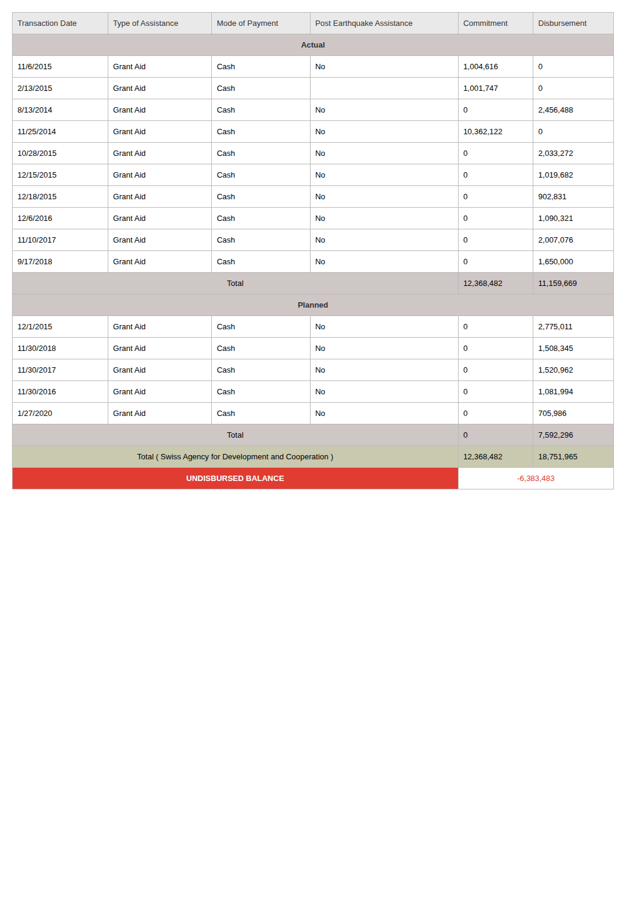| Transaction Date | Type of Assistance | Mode of Payment | Post Earthquake Assistance | Commitment | Disbursement |
| --- | --- | --- | --- | --- | --- |
| Actual |
| 11/6/2015 | Grant Aid | Cash | No | 1,004,616 | 0 |
| 2/13/2015 | Grant Aid | Cash | | 1,001,747 | 0 |
| 8/13/2014 | Grant Aid | Cash | No | 0 | 2,456,488 |
| 11/25/2014 | Grant Aid | Cash | No | 10,362,122 | 0 |
| 10/28/2015 | Grant Aid | Cash | No | 0 | 2,033,272 |
| 12/15/2015 | Grant Aid | Cash | No | 0 | 1,019,682 |
| 12/18/2015 | Grant Aid | Cash | No | 0 | 902,831 |
| 12/6/2016 | Grant Aid | Cash | No | 0 | 1,090,321 |
| 11/10/2017 | Grant Aid | Cash | No | 0 | 2,007,076 |
| 9/17/2018 | Grant Aid | Cash | No | 0 | 1,650,000 |
| Total | 12,368,482 | 11,159,669 |
| Planned |
| 12/1/2015 | Grant Aid | Cash | No | 0 | 2,775,011 |
| 11/30/2018 | Grant Aid | Cash | No | 0 | 1,508,345 |
| 11/30/2017 | Grant Aid | Cash | No | 0 | 1,520,962 |
| 11/30/2016 | Grant Aid | Cash | No | 0 | 1,081,994 |
| 1/27/2020 | Grant Aid | Cash | No | 0 | 705,986 |
| Total | 0 | 7,592,296 |
| Total ( Swiss Agency for Development and Cooperation ) | 12,368,482 | 18,751,965 |
| UNDISBURSED BALANCE | -6,383,483 |